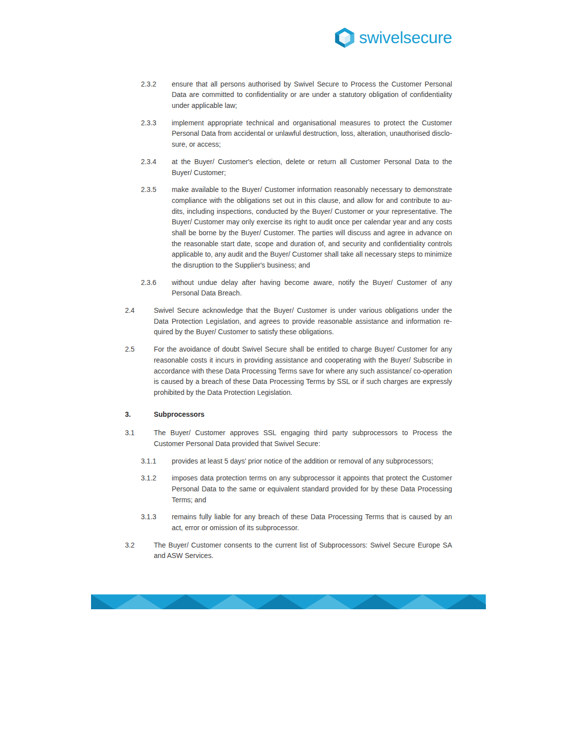swivel secure
2.3.2
ensure that all persons authorised by Swivel Secure to Process the Customer Personal Data are committed to confidentiality or are under a statutory obligation of confidentiality under applicable law;
2.3.3
implement appropriate technical and organisational measures to protect the Customer Personal Data from accidental or unlawful destruction, loss, alteration, unauthorised disclosure, or access;
2.3.4
at the Buyer/ Customer's election, delete or return all Customer Personal Data to the Buyer/ Customer;
2.3.5
make available to the Buyer/ Customer information reasonably necessary to demonstrate compliance with the obligations set out in this clause, and allow for and contribute to audits, including inspections, conducted by the Buyer/ Customer or your representative. The Buyer/ Customer may only exercise its right to audit once per calendar year and any costs shall be borne by the Buyer/ Customer. The parties will discuss and agree in advance on the reasonable start date, scope and duration of, and security and confidentiality controls applicable to, any audit and the Buyer/ Customer shall take all necessary steps to minimize the disruption to the Supplier's business; and
2.3.6
without undue delay after having become aware, notify the Buyer/ Customer of any Personal Data Breach.
2.4
Swivel Secure acknowledge that the Buyer/ Customer is under various obligations under the Data Protection Legislation, and agrees to provide reasonable assistance and information required by the Buyer/ Customer to satisfy these obligations.
2.5
For the avoidance of doubt Swivel Secure shall be entitled to charge Buyer/ Customer for any reasonable costs it incurs in providing assistance and cooperating with the Buyer/ Subscribe in accordance with these Data Processing Terms save for where any such assistance/ co-operation is caused by a breach of these Data Processing Terms by SSL or if such charges are expressly prohibited by the Data Protection Legislation.
3.
Subprocessors
3.1
The Buyer/ Customer approves SSL engaging third party subprocessors to Process the Customer Personal Data provided that Swivel Secure:
3.1.1
provides at least 5 days' prior notice of the addition or removal of any subprocessors;
3.1.2
imposes data protection terms on any subprocessor it appoints that protect the Customer Personal Data to the same or equivalent standard provided for by these Data Processing Terms; and
3.1.3
remains fully liable for any breach of these Data Processing Terms that is caused by an act, error or omission of its subprocessor.
3.2
The Buyer/ Customer consents to the current list of Subprocessors: Swivel Secure Europe SA and ASW Services.